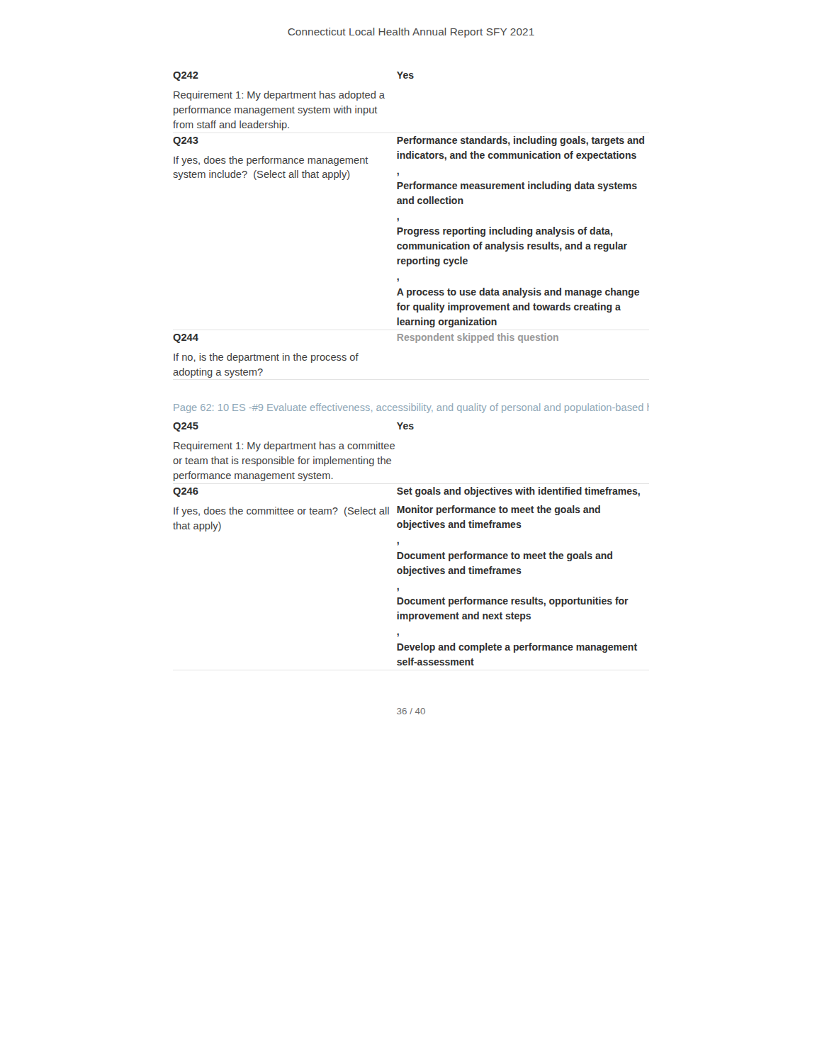Connecticut Local Health Annual Report SFY 2021
| Q242 Requirement 1: My department has adopted a performance management system with input from staff and leadership. | Yes |
| Q243 If yes, does the performance management system include? (Select all that apply) | Performance standards, including goals, targets and indicators, and the communication of expectations , Performance measurement including data systems and collection , Progress reporting including analysis of data, communication of analysis results, and a regular reporting cycle , A process to use data analysis and manage change for quality improvement and towards creating a learning organization |
| Q244 If no, is the department in the process of adopting a system? | Respondent skipped this question |
Page 62: 10 ES -#9 Evaluate effectiveness, accessibility, and quality of personal and population-based health
| Q245 Requirement 1: My department has a committee or team that is responsible for implementing the performance management system. | Yes |
| Q246 If yes, does the committee or team? (Select all that apply) | Set goals and objectives with identified timeframes, Monitor performance to meet the goals and objectives and timeframes , Document performance to meet the goals and objectives and timeframes , Document performance results, opportunities for improvement and next steps , Develop and complete a performance management self-assessment |
36 / 40